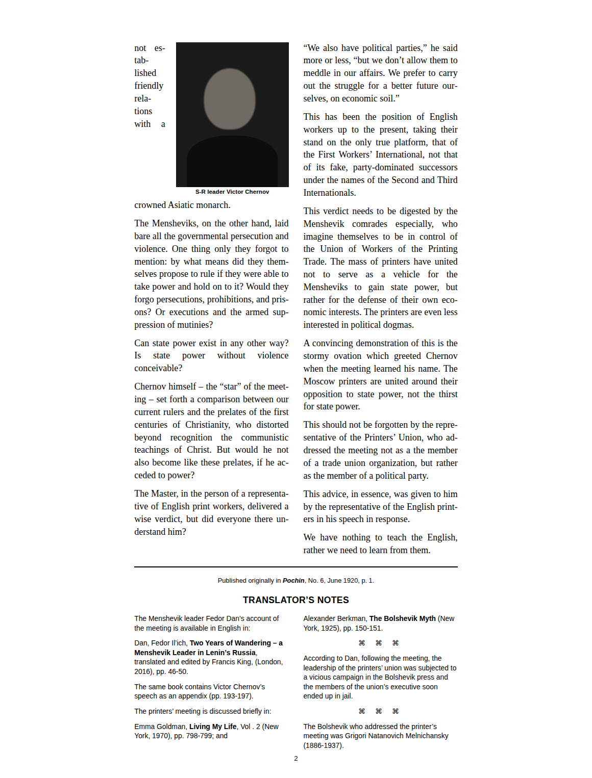S-R leader Victor Chernov
not established friendly relations with a crowned Asiatic monarch.
The Mensheviks, on the other hand, laid bare all the governmental persecution and violence. One thing only they forgot to mention: by what means did they themselves propose to rule if they were able to take power and hold on to it? Would they forgo persecutions, prohibitions, and prisons? Or executions and the armed suppression of mutinies?
Can state power exist in any other way? Is state power without violence conceivable?
Chernov himself – the “star” of the meeting – set forth a comparison between our current rulers and the prelates of the first centuries of Christianity, who distorted beyond recognition the communistic teachings of Christ. But would he not also become like these prelates, if he acceded to power?
The Master, in the person of a representative of English print workers, delivered a wise verdict, but did everyone there understand him?
“We also have political parties,” he said more or less, “but we don’t allow them to meddle in our affairs. We prefer to carry out the struggle for a better future ourselves, on economic soil.”
This has been the position of English workers up to the present, taking their stand on the only true platform, that of the First Workers’ International, not that of its fake, party-dominated successors under the names of the Second and Third Internationals.
This verdict needs to be digested by the Menshevik comrades especially, who imagine themselves to be in control of the Union of Workers of the Printing Trade. The mass of printers have united not to serve as a vehicle for the Mensheviks to gain state power, but rather for the defense of their own economic interests. The printers are even less interested in political dogmas.
A convincing demonstration of this is the stormy ovation which greeted Chernov when the meeting learned his name. The Moscow printers are united around their opposition to state power, not the thirst for state power.
This should not be forgotten by the representative of the Printers’ Union, who addressed the meeting not as a the member of a trade union organization, but rather as the member of a political party.
This advice, in essence, was given to him by the representative of the English printers in his speech in response.
We have nothing to teach the English, rather we need to learn from them.
Published originally in Pochin, No. 6, June 1920, p. 1.
TRANSLATOR’S NOTES
The Menshevik leader Fedor Dan’s account of the meeting is available in English in:
Dan, Fedor Il’ich, Two Years of Wandering – a Menshevik Leader in Lenin’s Russia, translated and edited by Francis King, (London, 2016), pp. 46-50.
The same book contains Victor Chernov’s speech as an appendix (pp. 193-197).
The printers’ meeting is discussed briefly in:
Emma Goldman, Living My Life, Vol . 2 (New York, 1970), pp. 798-799; and
Alexander Berkman, The Bolshevik Myth (New York, 1925), pp. 150-151.
⌘ ⌘ ⌘
According to Dan, following the meeting, the leadership of the printers’ union was subjected to a vicious campaign in the Bolshevik press and the members of the union’s executive soon ended up in jail.
⌘ ⌘ ⌘
The Bolshevik who addressed the printer’s meeting was Grigori Natanovich Melnichansky (1886-1937).
2